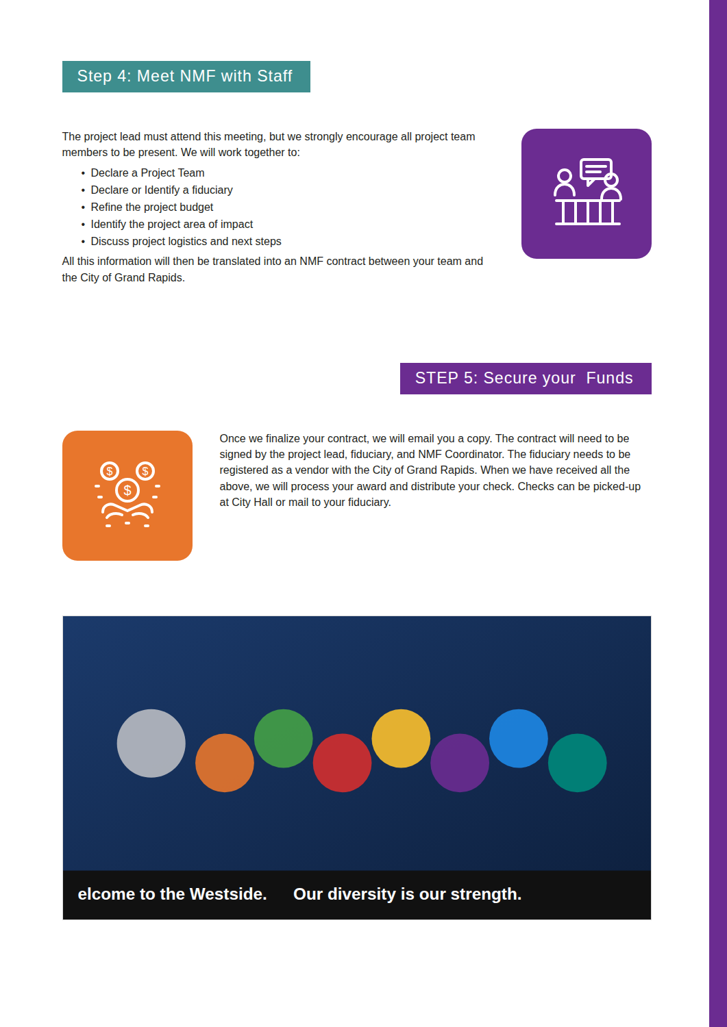Step 4: Meet NMF with Staff
The project lead must attend this meeting, but we strongly encourage all project team members to be present. We will work together to:
Declare a Project Team
Declare or Identify a fiduciary
Refine the project budget
Identify the project area of impact
Discuss project logistics and next steps
All this information will then be translated into an NMF contract between your team and the City of Grand Rapids.
STEP 5: Secure your Funds
$ $ $
Once we finalize your contract, we will email you a copy. The contract will need to be signed by the project lead, fiduciary, and NMF Coordinator. The fiduciary needs to be registered as a vendor with the City of Grand Rapids. When we have received all the above, we will process your award and distribute your check. Checks can be picked-up at City Hall or mail to your fiduciary.